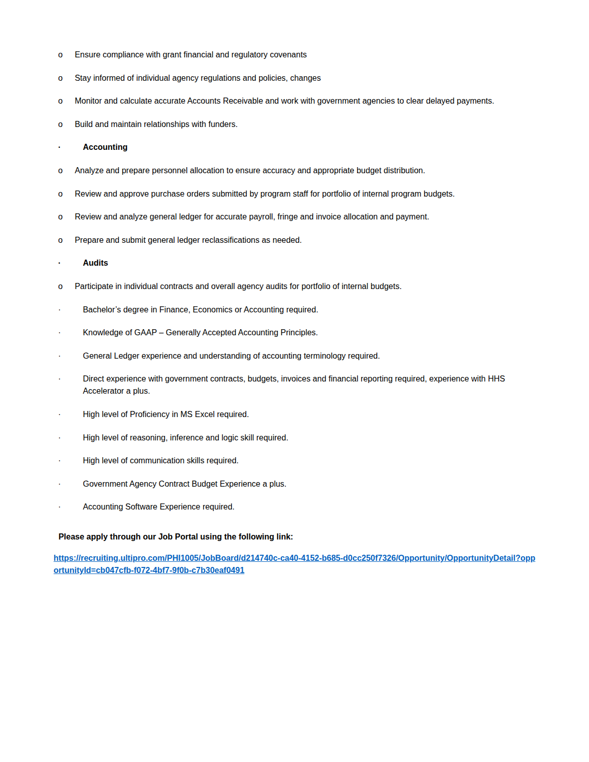Ensure compliance with grant financial and regulatory covenants
Stay informed of individual agency regulations and policies, changes
Monitor and calculate accurate Accounts Receivable and work with government agencies to clear delayed payments.
Build and maintain relationships with funders.
Accounting
Analyze and prepare personnel allocation to ensure accuracy and appropriate budget distribution.
Review and approve purchase orders submitted by program staff for portfolio of internal program budgets.
Review and analyze general ledger for accurate payroll, fringe and invoice allocation and payment.
Prepare and submit general ledger reclassifications as needed.
Audits
Participate in individual contracts and overall agency audits for portfolio of internal budgets.
Bachelor’s degree in Finance, Economics or Accounting required.
Knowledge of GAAP – Generally Accepted Accounting Principles.
General Ledger experience and understanding of accounting terminology required.
Direct experience with government contracts, budgets, invoices and financial reporting required, experience with HHS Accelerator a plus.
High level of Proficiency in MS Excel required.
High level of reasoning, inference and logic skill required.
High level of communication skills required.
Government Agency Contract Budget Experience a plus.
Accounting Software Experience required.
Please apply through our Job Portal using the following link:
https://recruiting.ultipro.com/PHI1005/JobBoard/d214740c-ca40-4152-b685-d0cc250f7326/Opportunity/OpportunityDetail?opportunityId=cb047cfb-f072-4bf7-9f0b-c7b30eaf0491